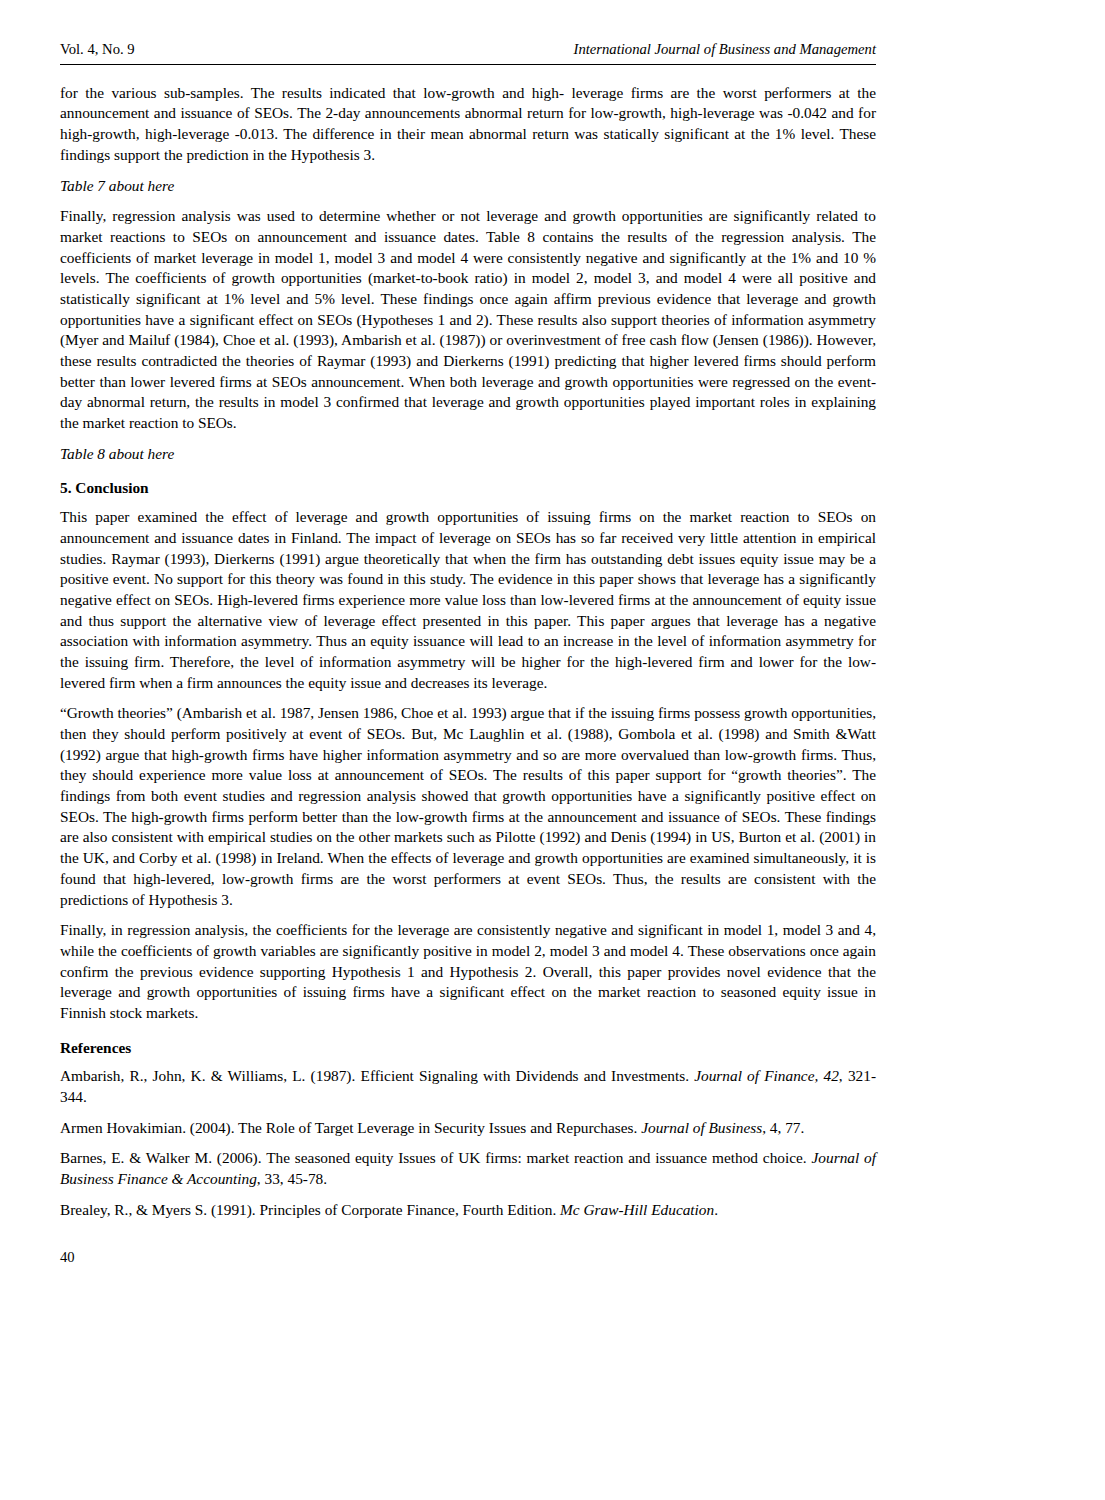Vol. 4, No. 9 International Journal of Business and Management
for the various sub-samples. The results indicated that low-growth and high- leverage firms are the worst performers at the announcement and issuance of SEOs. The 2-day announcements abnormal return for low-growth, high-leverage was -0.042 and for high-growth, high-leverage -0.013. The difference in their mean abnormal return was statically significant at the 1% level. These findings support the prediction in the Hypothesis 3.
Table 7 about here
Finally, regression analysis was used to determine whether or not leverage and growth opportunities are significantly related to market reactions to SEOs on announcement and issuance dates. Table 8 contains the results of the regression analysis. The coefficients of market leverage in model 1, model 3 and model 4 were consistently negative and significantly at the 1% and 10 % levels. The coefficients of growth opportunities (market-to-book ratio) in model 2, model 3, and model 4 were all positive and statistically significant at 1% level and 5% level. These findings once again affirm previous evidence that leverage and growth opportunities have a significant effect on SEOs (Hypotheses 1 and 2). These results also support theories of information asymmetry (Myer and Mailuf (1984), Choe et al. (1993), Ambarish et al. (1987)) or overinvestment of free cash flow (Jensen (1986)). However, these results contradicted the theories of Raymar (1993) and Dierkerns (1991) predicting that higher levered firms should perform better than lower levered firms at SEOs announcement. When both leverage and growth opportunities were regressed on the event-day abnormal return, the results in model 3 confirmed that leverage and growth opportunities played important roles in explaining the market reaction to SEOs.
Table 8 about here
5. Conclusion
This paper examined the effect of leverage and growth opportunities of issuing firms on the market reaction to SEOs on announcement and issuance dates in Finland. The impact of leverage on SEOs has so far received very little attention in empirical studies. Raymar (1993), Dierkerns (1991) argue theoretically that when the firm has outstanding debt issues equity issue may be a positive event. No support for this theory was found in this study. The evidence in this paper shows that leverage has a significantly negative effect on SEOs. High-levered firms experience more value loss than low-levered firms at the announcement of equity issue and thus support the alternative view of leverage effect presented in this paper. This paper argues that leverage has a negative association with information asymmetry. Thus an equity issuance will lead to an increase in the level of information asymmetry for the issuing firm. Therefore, the level of information asymmetry will be higher for the high-levered firm and lower for the low-levered firm when a firm announces the equity issue and decreases its leverage.
“Growth theories” (Ambarish et al. 1987, Jensen 1986, Choe et al. 1993) argue that if the issuing firms possess growth opportunities, then they should perform positively at event of SEOs. But, Mc Laughlin et al. (1988), Gombola et al. (1998) and Smith &Watt (1992) argue that high-growth firms have higher information asymmetry and so are more overvalued than low-growth firms. Thus, they should experience more value loss at announcement of SEOs. The results of this paper support for “growth theories”. The findings from both event studies and regression analysis showed that growth opportunities have a significantly positive effect on SEOs. The high-growth firms perform better than the low-growth firms at the announcement and issuance of SEOs. These findings are also consistent with empirical studies on the other markets such as Pilotte (1992) and Denis (1994) in US, Burton et al. (2001) in the UK, and Corby et al. (1998) in Ireland. When the effects of leverage and growth opportunities are examined simultaneously, it is found that high-levered, low-growth firms are the worst performers at event SEOs. Thus, the results are consistent with the predictions of Hypothesis 3.
Finally, in regression analysis, the coefficients for the leverage are consistently negative and significant in model 1, model 3 and 4, while the coefficients of growth variables are significantly positive in model 2, model 3 and model 4. These observations once again confirm the previous evidence supporting Hypothesis 1 and Hypothesis 2. Overall, this paper provides novel evidence that the leverage and growth opportunities of issuing firms have a significant effect on the market reaction to seasoned equity issue in Finnish stock markets.
References
Ambarish, R., John, K. & Williams, L. (1987). Efficient Signaling with Dividends and Investments. Journal of Finance, 42, 321-344.
Armen Hovakimian. (2004). The Role of Target Leverage in Security Issues and Repurchases. Journal of Business, 4, 77.
Barnes, E. & Walker M. (2006). The seasoned equity Issues of UK firms: market reaction and issuance method choice. Journal of Business Finance & Accounting, 33, 45-78.
Brealey, R., & Myers S. (1991). Principles of Corporate Finance, Fourth Edition. Mc Graw-Hill Education.
40